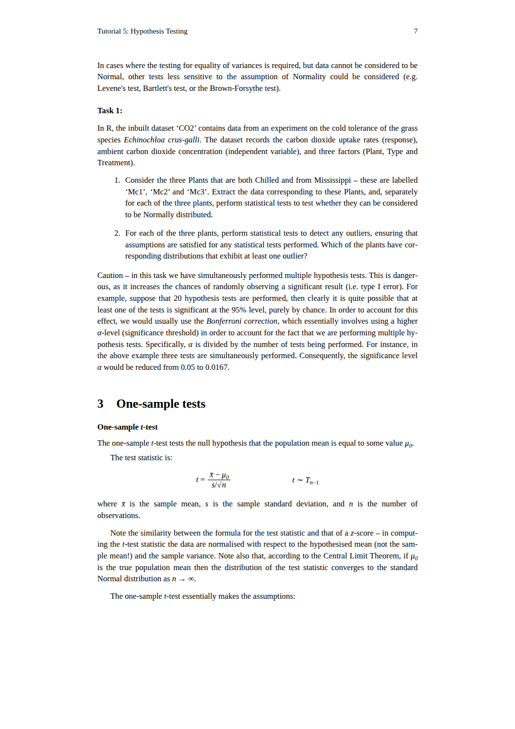Tutorial 5: Hypothesis Testing 7
In cases where the testing for equality of variances is required, but data cannot be considered to be Normal, other tests less sensitive to the assumption of Normality could be considered (e.g. Levene's test, Bartlett's test, or the Brown-Forsythe test).
Task 1:
In R, the inbuilt dataset ‘CO2’ contains data from an experiment on the cold tolerance of the grass species Echinochloa crus-galli. The dataset records the carbon dioxide uptake rates (response), ambient carbon dioxide concentration (independent variable), and three factors (Plant, Type and Treatment).
Consider the three Plants that are both Chilled and from Mississippi – these are labelled ‘Mc1’, ‘Mc2’ and ‘Mc3’. Extract the data corresponding to these Plants, and, separately for each of the three plants, perform statistical tests to test whether they can be considered to be Normally distributed.
For each of the three plants, perform statistical tests to detect any outliers, ensuring that assumptions are satisfied for any statistical tests performed. Which of the plants have corresponding distributions that exhibit at least one outlier?
Caution – in this task we have simultaneously performed multiple hypothesis tests. This is dangerous, as it increases the chances of randomly observing a significant result (i.e. type I error). For example, suppose that 20 hypothesis tests are performed, then clearly it is quite possible that at least one of the tests is significant at the 95% level, purely by chance. In order to account for this effect, we would usually use the Bonferroni correction, which essentially involves using a higher α-level (significance threshold) in order to account for the fact that we are performing multiple hypothesis tests. Specifically, α is divided by the number of tests being performed. For instance, in the above example three tests are simultaneously performed. Consequently, the significance level α would be reduced from 0.05 to 0.0167.
3 One-sample tests
One-sample t-test
The one-sample t-test tests the null hypothesis that the population mean is equal to some value μ0.
The test statistic is:
t = x̄ − μ0 s/√n t ∼ Tn−1
where x̄ is the sample mean, s is the sample standard deviation, and n is the number of observations.
Note the similarity between the formula for the test statistic and that of a z-score – in computing the t-test statistic the data are normalised with respect to the hypothesised mean (not the sample mean!) and the sample variance. Note also that, according to the Central Limit Theorem, if μ0 is the true population mean then the distribution of the test statistic converges to the standard Normal distribution as n → ∞.
The one-sample t-test essentially makes the assumptions: